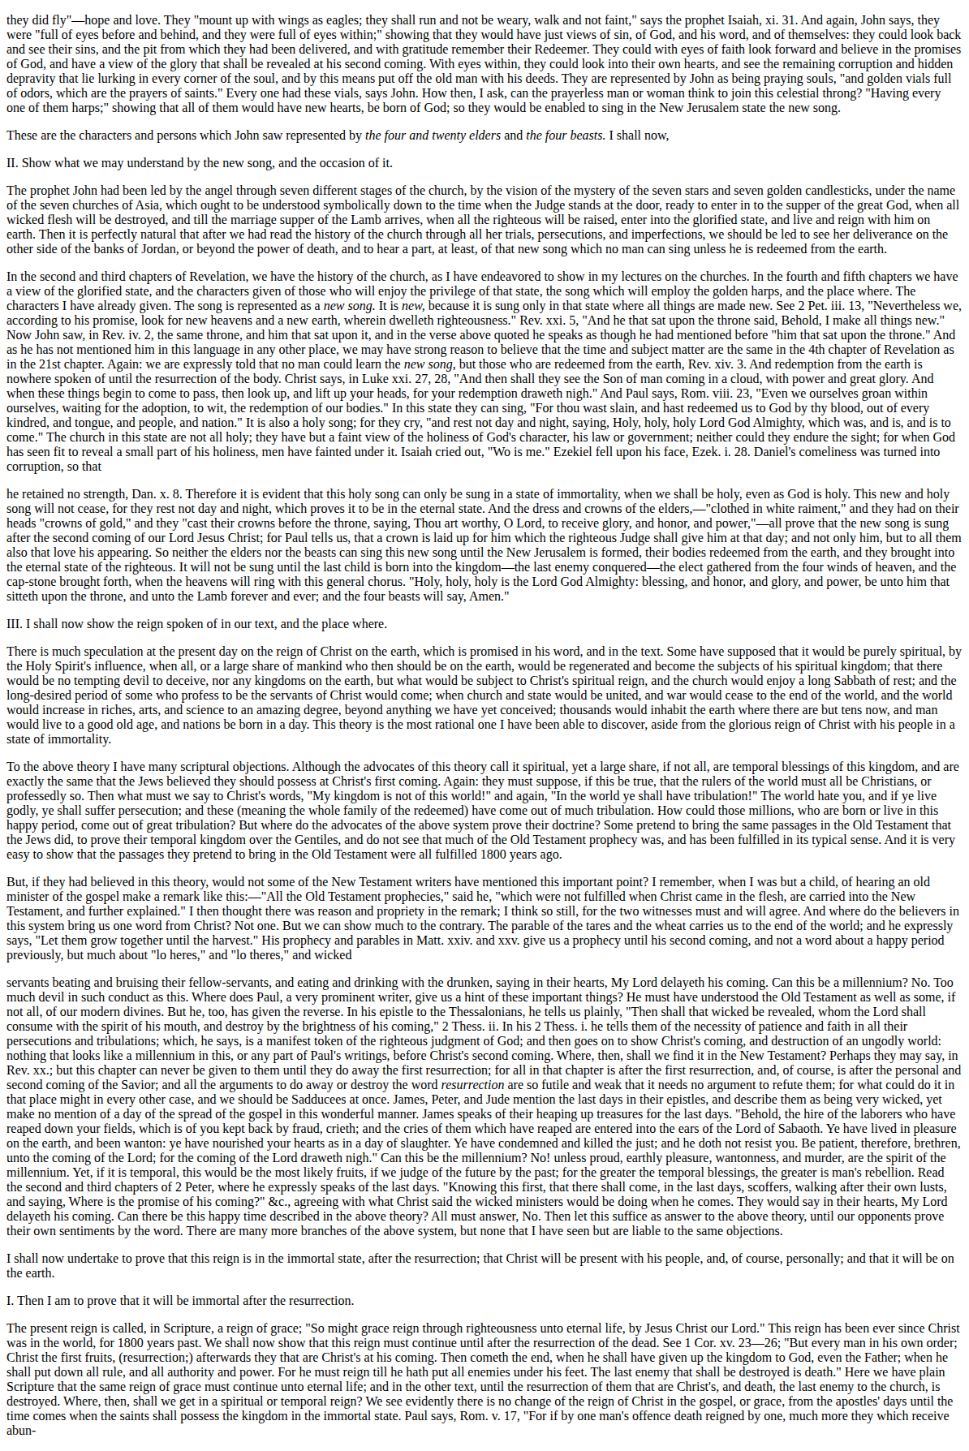they did fly"—hope and love. They "mount up with wings as eagles; they shall run and not be weary, walk and not faint," says the prophet Isaiah, xi. 31. And again, John says, they were "full of eyes before and behind, and they were full of eyes within;" showing that they would have just views of sin, of God, and his word, and of themselves: they could look back and see their sins, and the pit from which they had been delivered, and with gratitude remember their Redeemer. They could with eyes of faith look forward and believe in the promises of God, and have a view of the glory that shall be revealed at his second coming. With eyes within, they could look into their own hearts, and see the remaining corruption and hidden depravity that lie lurking in every corner of the soul, and by this means put off the old man with his deeds. They are represented by John as being praying souls, "and golden vials full of odors, which are the prayers of saints." Every one had these vials, says John. How then, I ask, can the prayerless man or woman think to join this celestial throng? "Having every one of them harps;" showing that all of them would have new hearts, be born of God; so they would be enabled to sing in the New Jerusalem state the new song.
These are the characters and persons which John saw represented by the four and twenty elders and the four beasts. I shall now,
II. Show what we may understand by the new song, and the occasion of it.
The prophet John had been led by the angel through seven different stages of the church, by the vision of the mystery of the seven stars and seven golden candlesticks, under the name of the seven churches of Asia, which ought to be understood symbolically down to the time when the Judge stands at the door, ready to enter in to the supper of the great God, when all wicked flesh will be destroyed, and till the marriage supper of the Lamb arrives, when all the righteous will be raised, enter into the glorified state, and live and reign with him on earth. Then it is perfectly natural that after we had read the history of the church through all her trials, persecutions, and imperfections, we should be led to see her deliverance on the other side of the banks of Jordan, or beyond the power of death, and to hear a part, at least, of that new song which no man can sing unless he is redeemed from the earth.
In the second and third chapters of Revelation, we have the history of the church, as I have endeavored to show in my lectures on the churches. In the fourth and fifth chapters we have a view of the glorified state, and the characters given of those who will enjoy the privilege of that state, the song which will employ the golden harps, and the place where. The characters I have already given. The song is represented as a new song. It is new, because it is sung only in that state where all things are made new. See 2 Pet. iii. 13, "Nevertheless we, according to his promise, look for new heavens and a new earth, wherein dwelleth righteousness." Rev. xxi. 5, "And he that sat upon the throne said, Behold, I make all things new." Now John saw, in Rev. iv. 2, the same throne, and him that sat upon it, and in the verse above quoted he speaks as though he had mentioned before "him that sat upon the throne." And as he has not mentioned him in this language in any other place, we may have strong reason to believe that the time and subject matter are the same in the 4th chapter of Revelation as in the 21st chapter. Again: we are expressly told that no man could learn the new song, but those who are redeemed from the earth, Rev. xiv. 3. And redemption from the earth is nowhere spoken of until the resurrection of the body. Christ says, in Luke xxi. 27, 28, "And then shall they see the Son of man coming in a cloud, with power and great glory. And when these things begin to come to pass, then look up, and lift up your heads, for your redemption draweth nigh." And Paul says, Rom. viii. 23, "Even we ourselves groan within ourselves, waiting for the adoption, to wit, the redemption of our bodies." In this state they can sing, "For thou wast slain, and hast redeemed us to God by thy blood, out of every kindred, and tongue, and people, and nation." It is also a holy song; for they cry, "and rest not day and night, saying, Holy, holy, holy Lord God Almighty, which was, and is, and is to come." The church in this state are not all holy; they have but a faint view of the holiness of God's character, his law or government; neither could they endure the sight; for when God has seen fit to reveal a small part of his holiness, men have fainted under it. Isaiah cried out, "Wo is me." Ezekiel fell upon his face, Ezek. i. 28. Daniel's comeliness was turned into corruption, so that
he retained no strength, Dan. x. 8. Therefore it is evident that this holy song can only be sung in a state of immortality, when we shall be holy, even as God is holy. This new and holy song will not cease, for they rest not day and night, which proves it to be in the eternal state. And the dress and crowns of the elders,—"clothed in white raiment," and they had on their heads "crowns of gold," and they "cast their crowns before the throne, saying, Thou art worthy, O Lord, to receive glory, and honor, and power,"—all prove that the new song is sung after the second coming of our Lord Jesus Christ; for Paul tells us, that a crown is laid up for him which the righteous Judge shall give him at that day; and not only him, but to all them also that love his appearing. So neither the elders nor the beasts can sing this new song until the New Jerusalem is formed, their bodies redeemed from the earth, and they brought into the eternal state of the righteous. It will not be sung until the last child is born into the kingdom—the last enemy conquered—the elect gathered from the four winds of heaven, and the cap-stone brought forth, when the heavens will ring with this general chorus. "Holy, holy, holy is the Lord God Almighty: blessing, and honor, and glory, and power, be unto him that sitteth upon the throne, and unto the Lamb forever and ever; and the four beasts will say, Amen."
III. I shall now show the reign spoken of in our text, and the place where.
There is much speculation at the present day on the reign of Christ on the earth, which is promised in his word, and in the text. Some have supposed that it would be purely spiritual, by the Holy Spirit's influence, when all, or a large share of mankind who then should be on the earth, would be regenerated and become the subjects of his spiritual kingdom; that there would be no tempting devil to deceive, nor any kingdoms on the earth, but what would be subject to Christ's spiritual reign, and the church would enjoy a long Sabbath of rest; and the long-desired period of some who profess to be the servants of Christ would come; when church and state would be united, and war would cease to the end of the world, and the world would increase in riches, arts, and science to an amazing degree, beyond anything we have yet conceived; thousands would inhabit the earth where there are but tens now, and man would live to a good old age, and nations be born in a day. This theory is the most rational one I have been able to discover, aside from the glorious reign of Christ with his people in a state of immortality.
To the above theory I have many scriptural objections. Although the advocates of this theory call it spiritual, yet a large share, if not all, are temporal blessings of this kingdom, and are exactly the same that the Jews believed they should possess at Christ's first coming. Again: they must suppose, if this be true, that the rulers of the world must all be Christians, or professedly so. Then what must we say to Christ's words, "My kingdom is not of this world!" and again, "In the world ye shall have tribulation!" The world hate you, and if ye live godly, ye shall suffer persecution; and these (meaning the whole family of the redeemed) have come out of much tribulation. How could those millions, who are born or live in this happy period, come out of great tribulation? But where do the advocates of the above system prove their doctrine? Some pretend to bring the same passages in the Old Testament that the Jews did, to prove their temporal kingdom over the Gentiles, and do not see that much of the Old Testament prophecy was, and has been fulfilled in its typical sense. And it is very easy to show that the passages they pretend to bring in the Old Testament were all fulfilled 1800 years ago.
But, if they had believed in this theory, would not some of the New Testament writers have mentioned this important point? I remember, when I was but a child, of hearing an old minister of the gospel make a remark like this:—"All the Old Testament prophecies," said he, "which were not fulfilled when Christ came in the flesh, are carried into the New Testament, and further explained." I then thought there was reason and propriety in the remark; I think so still, for the two witnesses must and will agree. And where do the believers in this system bring us one word from Christ? Not one. But we can show much to the contrary. The parable of the tares and the wheat carries us to the end of the world; and he expressly says, "Let them grow together until the harvest." His prophecy and parables in Matt. xxiv. and xxv. give us a prophecy until his second coming, and not a word about a happy period previously, but much about "lo heres," and "lo theres," and wicked
servants beating and bruising their fellow-servants, and eating and drinking with the drunken, saying in their hearts, My Lord delayeth his coming. Can this be a millennium? No. Too much devil in such conduct as this. Where does Paul, a very prominent writer, give us a hint of these important things? He must have understood the Old Testament as well as some, if not all, of our modern divines. But he, too, has given the reverse. In his epistle to the Thessalonians, he tells us plainly, "Then shall that wicked be revealed, whom the Lord shall consume with the spirit of his mouth, and destroy by the brightness of his coming," 2 Thess. ii. In his 2 Thess. i. he tells them of the necessity of patience and faith in all their persecutions and tribulations; which, he says, is a manifest token of the righteous judgment of God; and then goes on to show Christ's coming, and destruction of an ungodly world: nothing that looks like a millennium in this, or any part of Paul's writings, before Christ's second coming. Where, then, shall we find it in the New Testament? Perhaps they may say, in Rev. xx.; but this chapter can never be given to them until they do away the first resurrection; for all in that chapter is after the first resurrection, and, of course, is after the personal and second coming of the Savior; and all the arguments to do away or destroy the word resurrection are so futile and weak that it needs no argument to refute them; for what could do it in that place might in every other case, and we should be Sadducees at once. James, Peter, and Jude mention the last days in their epistles, and describe them as being very wicked, yet make no mention of a day of the spread of the gospel in this wonderful manner. James speaks of their heaping up treasures for the last days. "Behold, the hire of the laborers who have reaped down your fields, which is of you kept back by fraud, crieth; and the cries of them which have reaped are entered into the ears of the Lord of Sabaoth. Ye have lived in pleasure on the earth, and been wanton: ye have nourished your hearts as in a day of slaughter. Ye have condemned and killed the just; and he doth not resist you. Be patient, therefore, brethren, unto the coming of the Lord; for the coming of the Lord draweth nigh." Can this be the millennium? No! unless proud, earthly pleasure, wantonness, and murder, are the spirit of the millennium. Yet, if it is temporal, this would be the most likely fruits, if we judge of the future by the past; for the greater the temporal blessings, the greater is man's rebellion. Read the second and third chapters of 2 Peter, where he expressly speaks of the last days. "Knowing this first, that there shall come, in the last days, scoffers, walking after their own lusts, and saying, Where is the promise of his coming?" &c., agreeing with what Christ said the wicked ministers would be doing when he comes. They would say in their hearts, My Lord delayeth his coming. Can there be this happy time described in the above theory? All must answer, No. Then let this suffice as answer to the above theory, until our opponents prove their own sentiments by the word. There are many more branches of the above system, but none that I have seen but are liable to the same objections.
I shall now undertake to prove that this reign is in the immortal state, after the resurrection; that Christ will be present with his people, and, of course, personally; and that it will be on the earth.
I. Then I am to prove that it will be immortal after the resurrection.
The present reign is called, in Scripture, a reign of grace; "So might grace reign through righteousness unto eternal life, by Jesus Christ our Lord." This reign has been ever since Christ was in the world, for 1800 years past. We shall now show that this reign must continue until after the resurrection of the dead. See 1 Cor. xv. 23—26; "But every man in his own order; Christ the first fruits, (resurrection;) afterwards they that are Christ's at his coming. Then cometh the end, when he shall have given up the kingdom to God, even the Father; when he shall put down all rule, and all authority and power. For he must reign till he hath put all enemies under his feet. The last enemy that shall be destroyed is death." Here we have plain Scripture that the same reign of grace must continue unto eternal life; and in the other text, until the resurrection of them that are Christ's, and death, the last enemy to the church, is destroyed. Where, then, shall we get in a spiritual or temporal reign? We see evidently there is no change of the reign of Christ in the gospel, or grace, from the apostles' days until the time comes when the saints shall possess the kingdom in the immortal state. Paul says, Rom. v. 17, "For if by one man's offence death reigned by one, much more they which receive abun-